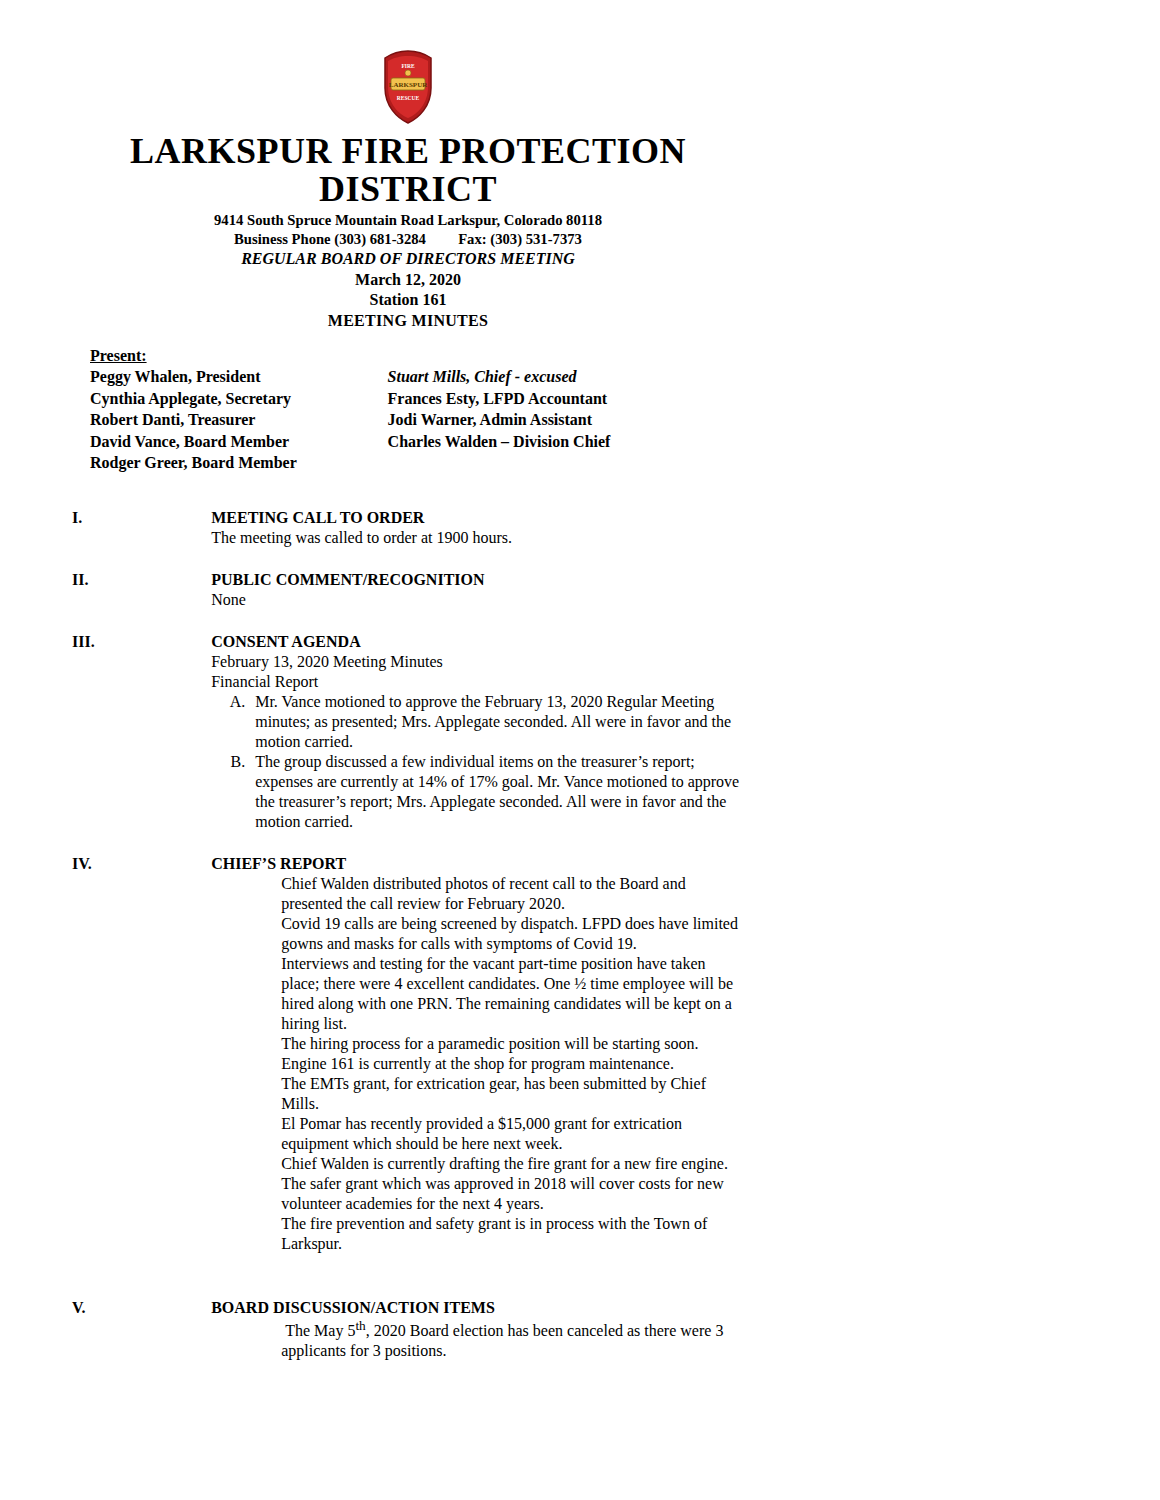LARKSPUR FIRE RESCUE
LARKSPUR FIRE PROTECTION DISTRICT
9414 South Spruce Mountain Road Larkspur, Colorado 80118
Business Phone (303) 681-3284 Fax: (303) 531-7373
REGULAR BOARD OF DIRECTORS MEETING
March 12, 2020
Station 161
MEETING MINUTES
Present:
| Peggy Whalen, President | Stuart Mills, Chief - excused |
| Cynthia Applegate, Secretary | Frances Esty, LFPD Accountant |
| Robert Danti, Treasurer | Jodi Warner, Admin Assistant |
| David Vance, Board Member | Charles Walden – Division Chief |
| Rodger Greer, Board Member | |
| I. | MEETING CALL TO ORDER The meeting was called to order at 1900 hours. |
| II. | PUBLIC COMMENT/RECOGNITION None |
| III. | CONSENT AGENDA February 13, 2020 Meeting Minutes Financial Report Mr. Vance motioned to approve the February 13, 2020 Regular Meeting minutes; as presented; Mrs. Applegate seconded. All were in favor and the motion carried. The group discussed a few individual items on the treasurer’s report; expenses are currently at 14% of 17% goal. Mr. Vance motioned to approve the treasurer’s report; Mrs. Applegate seconded. All were in favor and the motion carried. |
| IV. | CHIEF’S REPORT Chief Walden distributed photos of recent call to the Board and presented the call review for February 2020. Covid 19 calls are being screened by dispatch. LFPD does have limited gowns and masks for calls with symptoms of Covid 19. Interviews and testing for the vacant part-time position have taken place; there were 4 excellent candidates. One ½ time employee will be hired along with one PRN. The remaining candidates will be kept on a hiring list. The hiring process for a paramedic position will be starting soon. Engine 161 is currently at the shop for program maintenance. The EMTs grant, for extrication gear, has been submitted by Chief Mills. El Pomar has recently provided a $15,000 grant for extrication equipment which should be here next week. Chief Walden is currently drafting the fire grant for a new fire engine. The safer grant which was approved in 2018 will cover costs for new volunteer academies for the next 4 years. The fire prevention and safety grant is in process with the Town of Larkspur. |
| V. | BOARD DISCUSSION/ACTION ITEMS The May 5 th , 2020 Board election has been canceled as there were 3 applicants for 3 positions. |